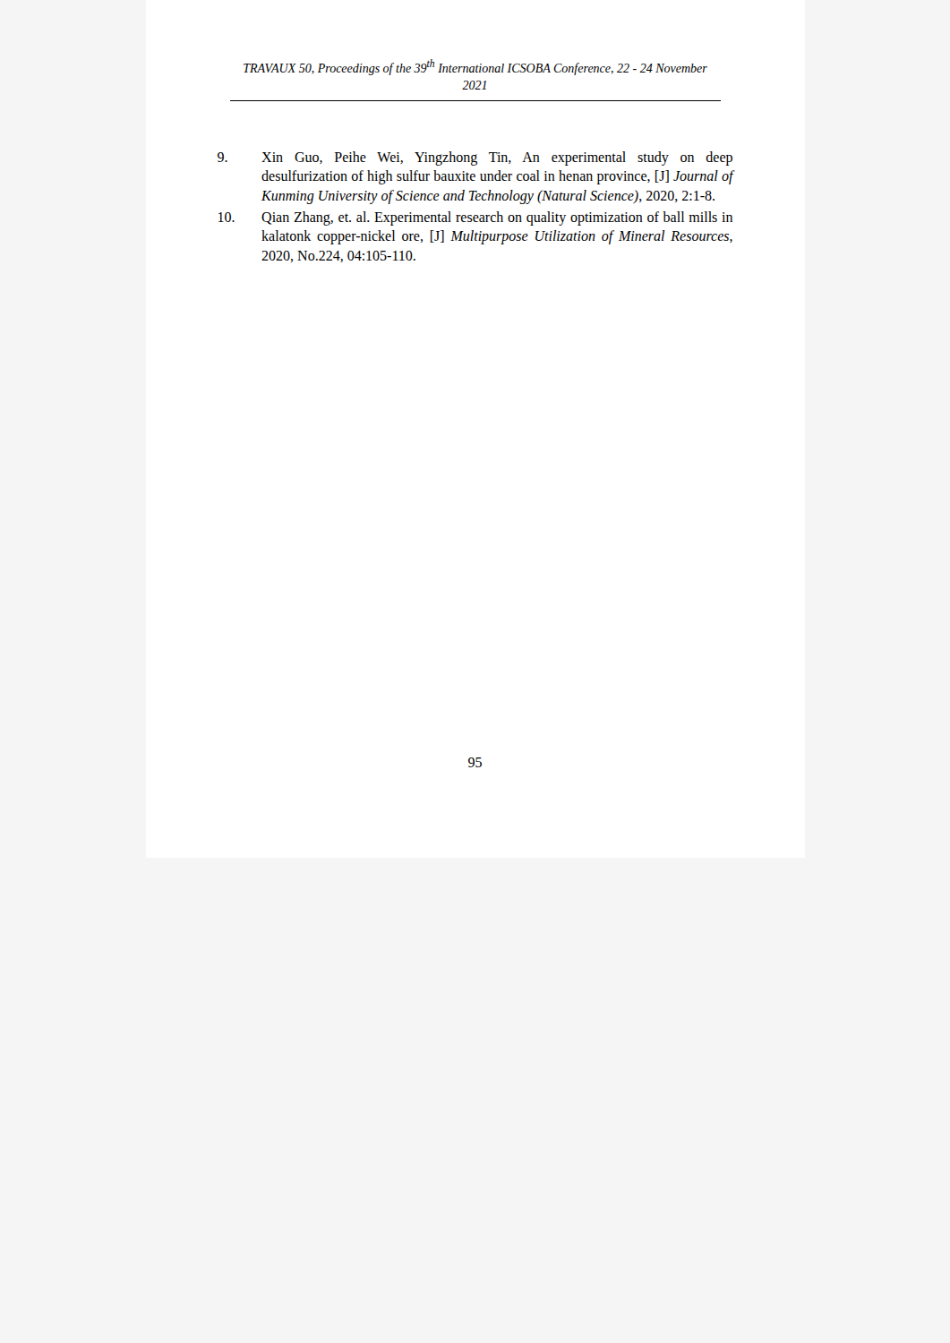TRAVAUX 50, Proceedings of the 39th International ICSOBA Conference, 22 - 24 November 2021
9. Xin Guo, Peihe Wei, Yingzhong Tin, An experimental study on deep desulfurization of high sulfur bauxite under coal in henan province, [J] Journal of Kunming University of Science and Technology (Natural Science), 2020, 2:1-8.
10. Qian Zhang, et. al. Experimental research on quality optimization of ball mills in kalatonk copper-nickel ore, [J] Multipurpose Utilization of Mineral Resources, 2020, No.224, 04:105-110.
95